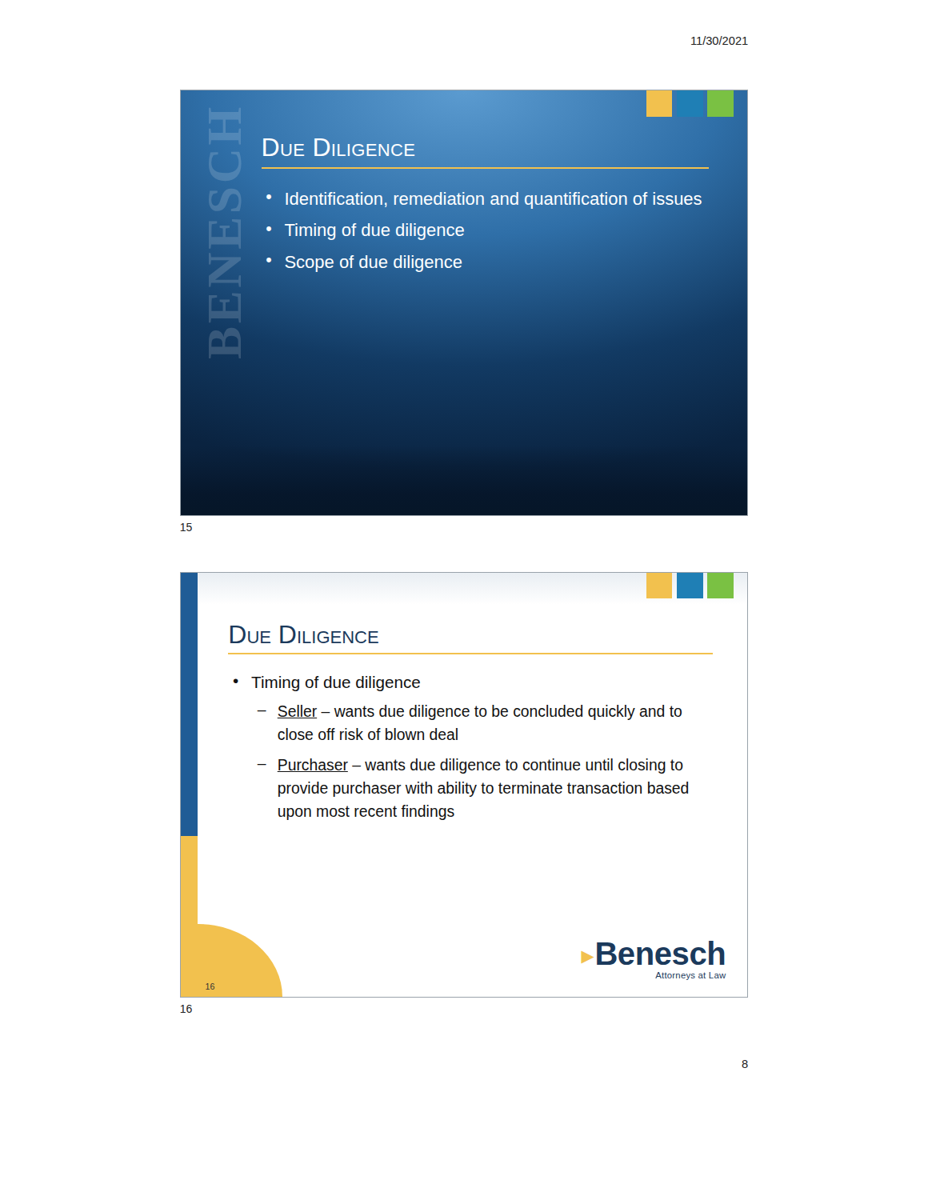11/30/2021
BENESCH
Due Diligence
Identification, remediation and quantification of issues
Timing of due diligence
Scope of due diligence
15
Due Diligence
Timing of due diligence
Seller – wants due diligence to be concluded quickly and to close off risk of blown deal
Purchaser – wants due diligence to continue until closing to provide purchaser with ability to terminate transaction based upon most recent findings
16
▸Benesch Attorneys at Law
16
8